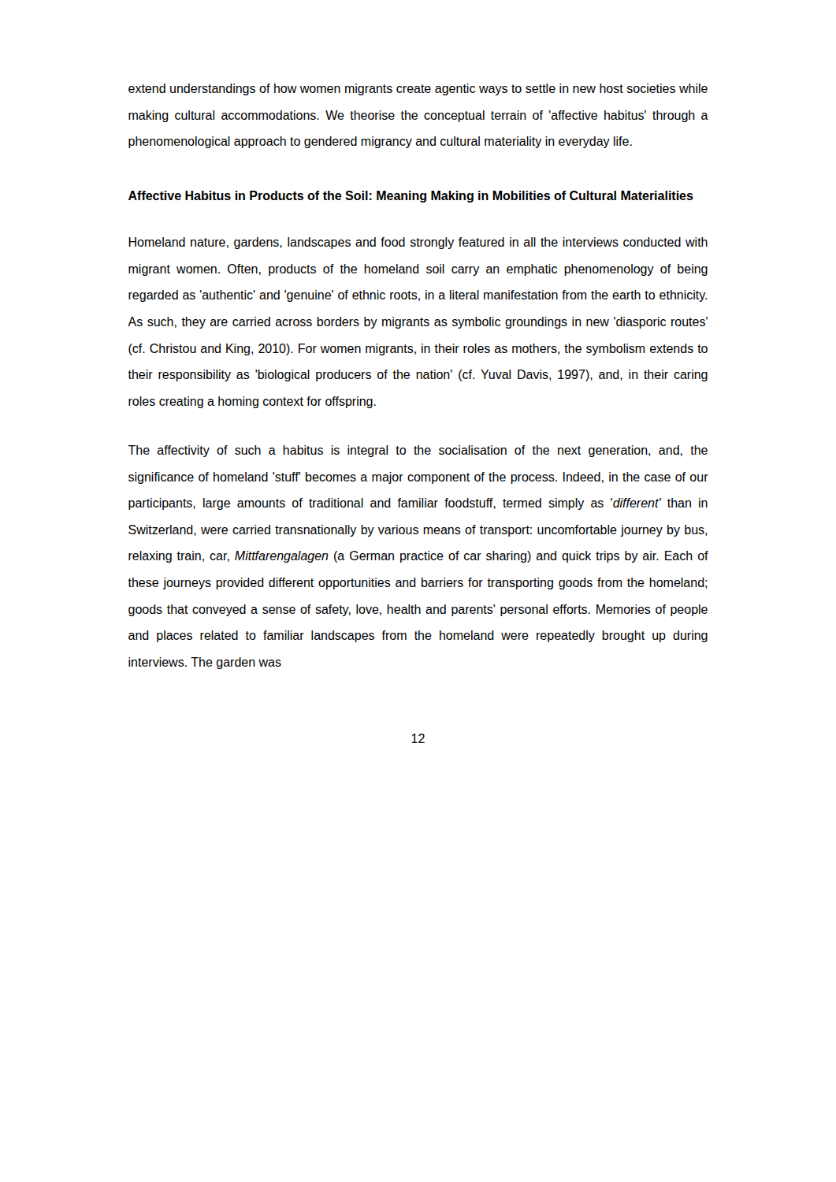extend understandings of how women migrants create agentic ways to settle in new host societies while making cultural accommodations. We theorise the conceptual terrain of 'affective habitus' through a phenomenological approach to gendered migrancy and cultural materiality in everyday life.
Affective Habitus in Products of the Soil: Meaning Making in Mobilities of Cultural Materialities
Homeland nature, gardens, landscapes and food strongly featured in all the interviews conducted with migrant women. Often, products of the homeland soil carry an emphatic phenomenology of being regarded as 'authentic' and 'genuine' of ethnic roots, in a literal manifestation from the earth to ethnicity. As such, they are carried across borders by migrants as symbolic groundings in new 'diasporic routes' (cf. Christou and King, 2010). For women migrants, in their roles as mothers, the symbolism extends to their responsibility as 'biological producers of the nation' (cf. Yuval Davis, 1997), and, in their caring roles creating a homing context for offspring.
The affectivity of such a habitus is integral to the socialisation of the next generation, and, the significance of homeland 'stuff' becomes a major component of the process. Indeed, in the case of our participants, large amounts of traditional and familiar foodstuff, termed simply as 'different' than in Switzerland, were carried transnationally by various means of transport: uncomfortable journey by bus, relaxing train, car, Mittfarengalagen (a German practice of car sharing) and quick trips by air. Each of these journeys provided different opportunities and barriers for transporting goods from the homeland; goods that conveyed a sense of safety, love, health and parents' personal efforts. Memories of people and places related to familiar landscapes from the homeland were repeatedly brought up during interviews. The garden was
12